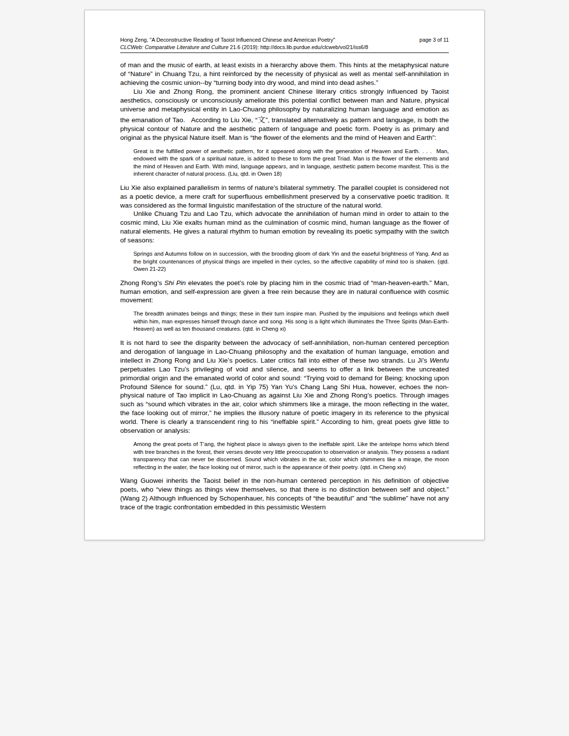Hong Zeng, "A Deconstructive Reading of Taoist Influenced Chinese and American Poetry"
page 3 of 11
CLCWeb: Comparative Literature and Culture 21.6 (2019): http://docs.lib.purdue.edu/clcweb/vol21/iss6/8
of man and the music of earth, at least exists in a hierarchy above them. This hints at the metaphysical nature of “Nature” in Chuang Tzu, a hint reinforced by the necessity of physical as well as mental self-annihilation in achieving the cosmic union--by “turning body into dry wood, and mind into dead ashes.”
Liu Xie and Zhong Rong, the prominent ancient Chinese literary critics strongly influenced by Taoist aesthetics, consciously or unconsciously ameliorate this potential conflict between man and Nature, physical universe and metaphysical entity in Lao-Chuang philosophy by naturalizing human language and emotion as the emanation of Tao. According to Liu Xie, “文”, translated alternatively as pattern and language, is both the physical contour of Nature and the aesthetic pattern of language and poetic form. Poetry is as primary and original as the physical Nature itself. Man is “the flower of the elements and the mind of Heaven and Earth”:
Great is the fulfilled power of aesthetic pattern, for it appeared along with the generation of Heaven and Earth. . . . Man, endowed with the spark of a spiritual nature, is added to these to form the great Triad. Man is the flower of the elements and the mind of Heaven and Earth. With mind, language appears, and in language, aesthetic pattern become manifest. This is the inherent character of natural process. (Liu, qtd. in Owen 18)
Liu Xie also explained parallelism in terms of nature’s bilateral symmetry. The parallel couplet is considered not as a poetic device, a mere craft for superfluous embellishment preserved by a conservative poetic tradition. It was considered as the formal linguistic manifestation of the structure of the natural world.
Unlike Chuang Tzu and Lao Tzu, which advocate the annihilation of human mind in order to attain to the cosmic mind, Liu Xie exalts human mind as the culmination of cosmic mind, human language as the flower of natural elements. He gives a natural rhythm to human emotion by revealing its poetic sympathy with the switch of seasons:
Springs and Autumns follow on in succession, with the brooding gloom of dark Yin and the easeful brightness of Yang. And as the bright countenances of physical things are impelled in their cycles, so the affective capability of mind too is shaken. (qtd. Owen 21-22)
Zhong Rong’s Shi Pin elevates the poet’s role by placing him in the cosmic triad of “man-heaven-earth.” Man, human emotion, and self-expression are given a free rein because they are in natural confluence with cosmic movement:
The breadth animates beings and things; these in their turn inspire man. Pushed by the impulsions and feelings which dwell within him, man expresses himself through dance and song. His song is a light which illuminates the Three Spirits (Man-Earth-Heaven) as well as ten thousand creatures. (qtd. in Cheng xi)
It is not hard to see the disparity between the advocacy of self-annihilation, non-human centered perception and derogation of language in Lao-Chuang philosophy and the exaltation of human language, emotion and intellect in Zhong Rong and Liu Xie’s poetics. Later critics fall into either of these two strands. Lu Ji’s Wenfu perpetuates Lao Tzu’s privileging of void and silence, and seems to offer a link between the uncreated primordial origin and the emanated world of color and sound: “Trying void to demand for Being; knocking upon Profound Silence for sound.” (Lu, qtd. in Yip 75) Yan Yu’s Chang Lang Shi Hua, however, echoes the non-physical nature of Tao implicit in Lao-Chuang as against Liu Xie and Zhong Rong’s poetics. Through images such as “sound which vibrates in the air, color which shimmers like a mirage, the moon reflecting in the water, the face looking out of mirror,” he implies the illusory nature of poetic imagery in its reference to the physical world. There is clearly a transcendent ring to his “ineffable spirit.” According to him, great poets give little to observation or analysis:
Among the great poets of T’ang, the highest place is always given to the ineffable spirit. Like the antelope horns which blend with tree branches in the forest, their verses devote very little preoccupation to observation or analysis. They possess a radiant transparency that can never be discerned. Sound which vibrates in the air, color which shimmers like a mirage, the moon reflecting in the water, the face looking out of mirror, such is the appearance of their poetry. (qtd. in Cheng xiv)
Wang Guowei inherits the Taoist belief in the non-human centered perception in his definition of objective poets, who “view things as things view themselves, so that there is no distinction between self and object.” (Wang 2) Although influenced by Schopenhauer, his concepts of “the beautiful” and “the sublime” have not any trace of the tragic confrontation embedded in this pessimistic Western